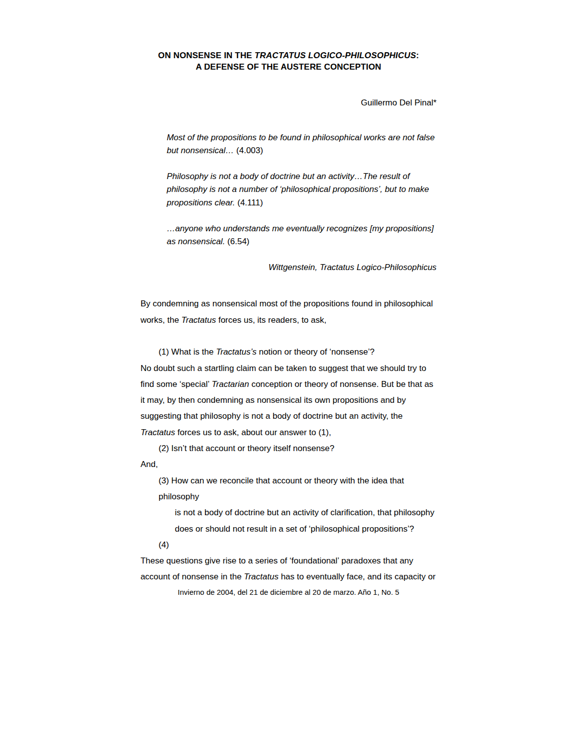ON NONSENSE IN THE TRACTATUS LOGICO-PHILOSOPHICUS: A DEFENSE OF THE AUSTERE CONCEPTION
Guillermo Del Pinal*
Most of the propositions to be found in philosophical works are not false but nonsensical… (4.003)
Philosophy is not a body of doctrine but an activity…The result of philosophy is not a number of ‘philosophical propositions’, but to make propositions clear. (4.111)
…anyone who understands me eventually recognizes [my propositions] as nonsensical. (6.54)
Wittgenstein, Tractatus Logico-Philosophicus
By condemning as nonsensical most of the propositions found in philosophical works, the Tractatus forces us, its readers, to ask,
(1) What is the Tractatus’s notion or theory of ‘nonsense’?
No doubt such a startling claim can be taken to suggest that we should try to find some ‘special’ Tractarian conception or theory of nonsense. But be that as it may, by then condemning as nonsensical its own propositions and by suggesting that philosophy is not a body of doctrine but an activity, the Tractatus forces us to ask, about our answer to (1),
(2) Isn’t that account or theory itself nonsense?
And,
(3) How can we reconcile that account or theory with the idea that philosophy
is not a body of doctrine but an activity of clarification, that philosophy
does or should not result in a set of ‘philosophical propositions’?
(4)
These questions give rise to a series of ‘foundational’ paradoxes that any account of nonsense in the Tractatus has to eventually face, and its capacity or
Invierno de 2004, del 21 de diciembre al 20 de marzo. Año 1, No. 5